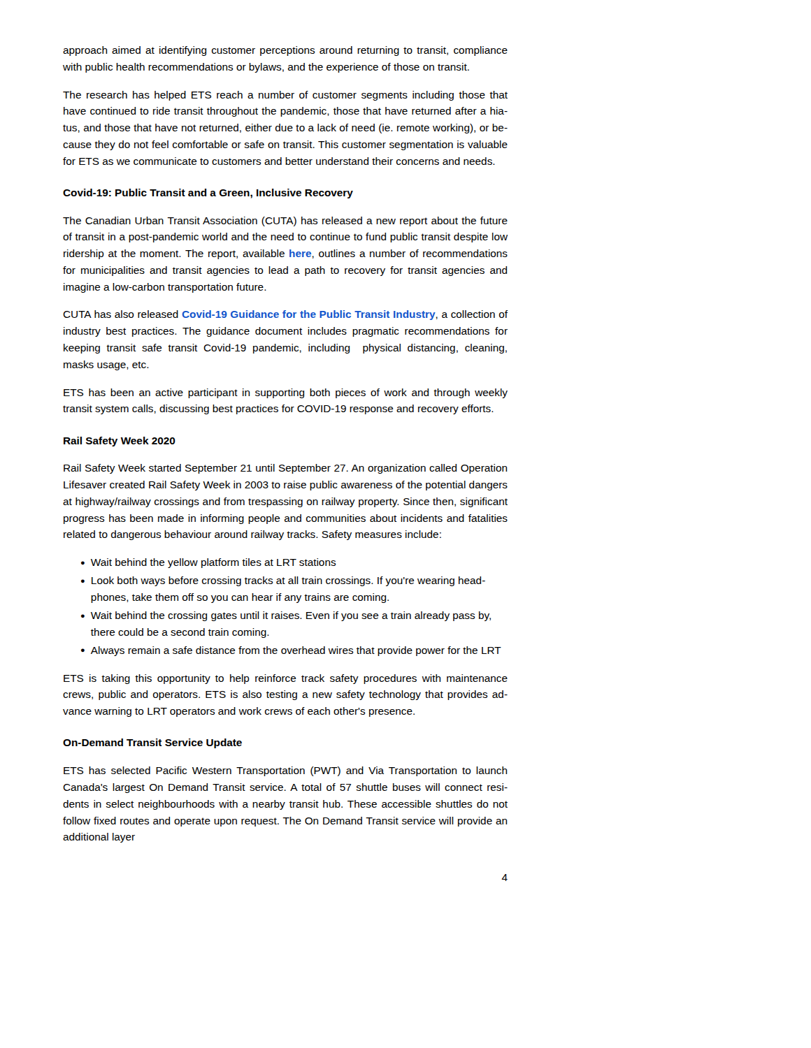approach aimed at identifying customer perceptions around returning to transit, compliance with public health recommendations or bylaws, and the experience of those on transit.
The research has helped ETS reach a number of customer segments including those that have continued to ride transit throughout the pandemic, those that have returned after a hiatus, and those that have not returned, either due to a lack of need (ie. remote working), or because they do not feel comfortable or safe on transit. This customer segmentation is valuable for ETS as we communicate to customers and better understand their concerns and needs.
Covid-19: Public Transit and a Green, Inclusive Recovery
The Canadian Urban Transit Association (CUTA) has released a new report about the future of transit in a post-pandemic world and the need to continue to fund public transit despite low ridership at the moment. The report, available here, outlines a number of recommendations for municipalities and transit agencies to lead a path to recovery for transit agencies and imagine a low-carbon transportation future.
CUTA has also released Covid-19 Guidance for the Public Transit Industry, a collection of industry best practices. The guidance document includes pragmatic recommendations for keeping transit safe transit Covid-19 pandemic, including physical distancing, cleaning, masks usage, etc.
ETS has been an active participant in supporting both pieces of work and through weekly transit system calls, discussing best practices for COVID-19 response and recovery efforts.
Rail Safety Week 2020
Rail Safety Week started September 21 until September 27. An organization called Operation Lifesaver created Rail Safety Week in 2003 to raise public awareness of the potential dangers at highway/railway crossings and from trespassing on railway property. Since then, significant progress has been made in informing people and communities about incidents and fatalities related to dangerous behaviour around railway tracks. Safety measures include:
Wait behind the yellow platform tiles at LRT stations
Look both ways before crossing tracks at all train crossings. If you're wearing headphones, take them off so you can hear if any trains are coming.
Wait behind the crossing gates until it raises. Even if you see a train already pass by, there could be a second train coming.
Always remain a safe distance from the overhead wires that provide power for the LRT
ETS is taking this opportunity to help reinforce track safety procedures with maintenance crews, public and operators. ETS is also testing a new safety technology that provides advance warning to LRT operators and work crews of each other's presence.
On-Demand Transit Service Update
ETS has selected Pacific Western Transportation (PWT) and Via Transportation to launch Canada's largest On Demand Transit service. A total of 57 shuttle buses will connect residents in select neighbourhoods with a nearby transit hub. These accessible shuttles do not follow fixed routes and operate upon request. The On Demand Transit service will provide an additional layer
4